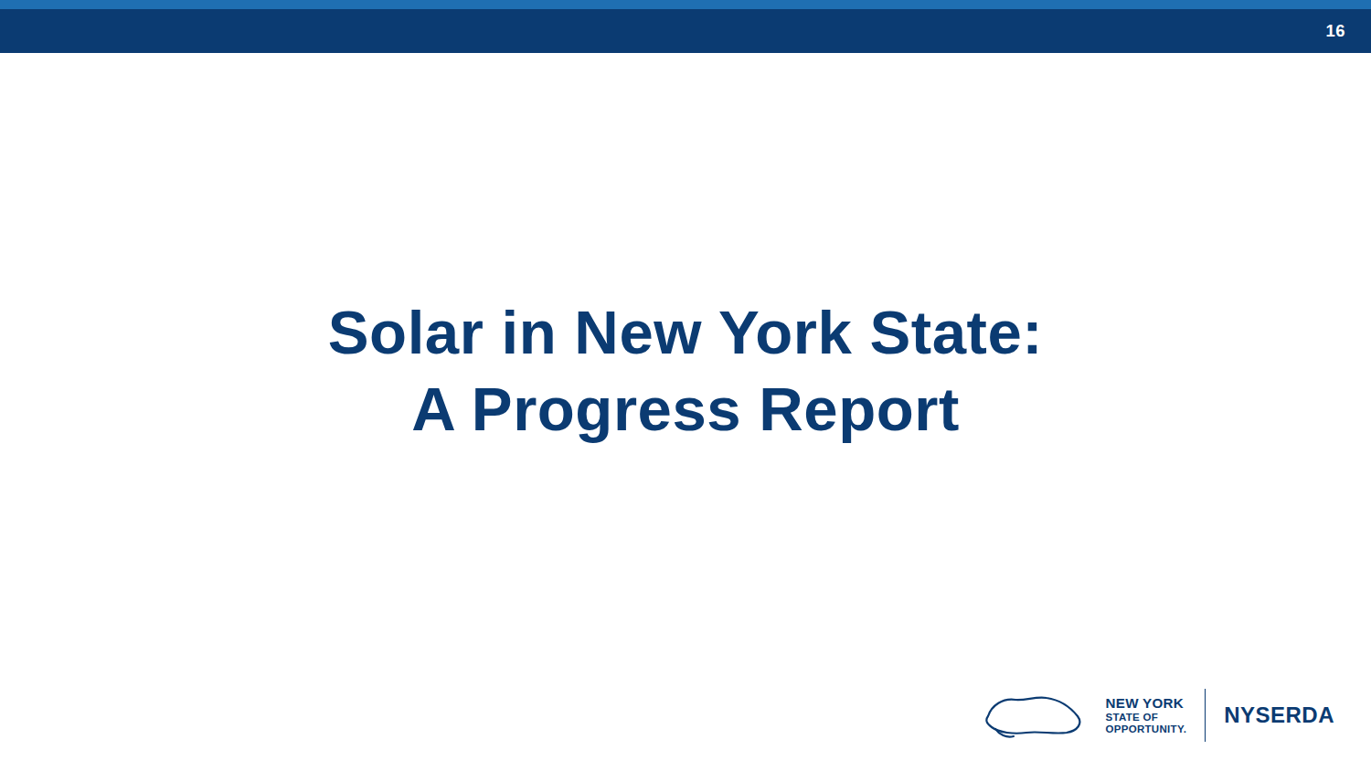16
Solar in New York State:
A Progress Report
New York State of
Opportunity.
NYSERDA